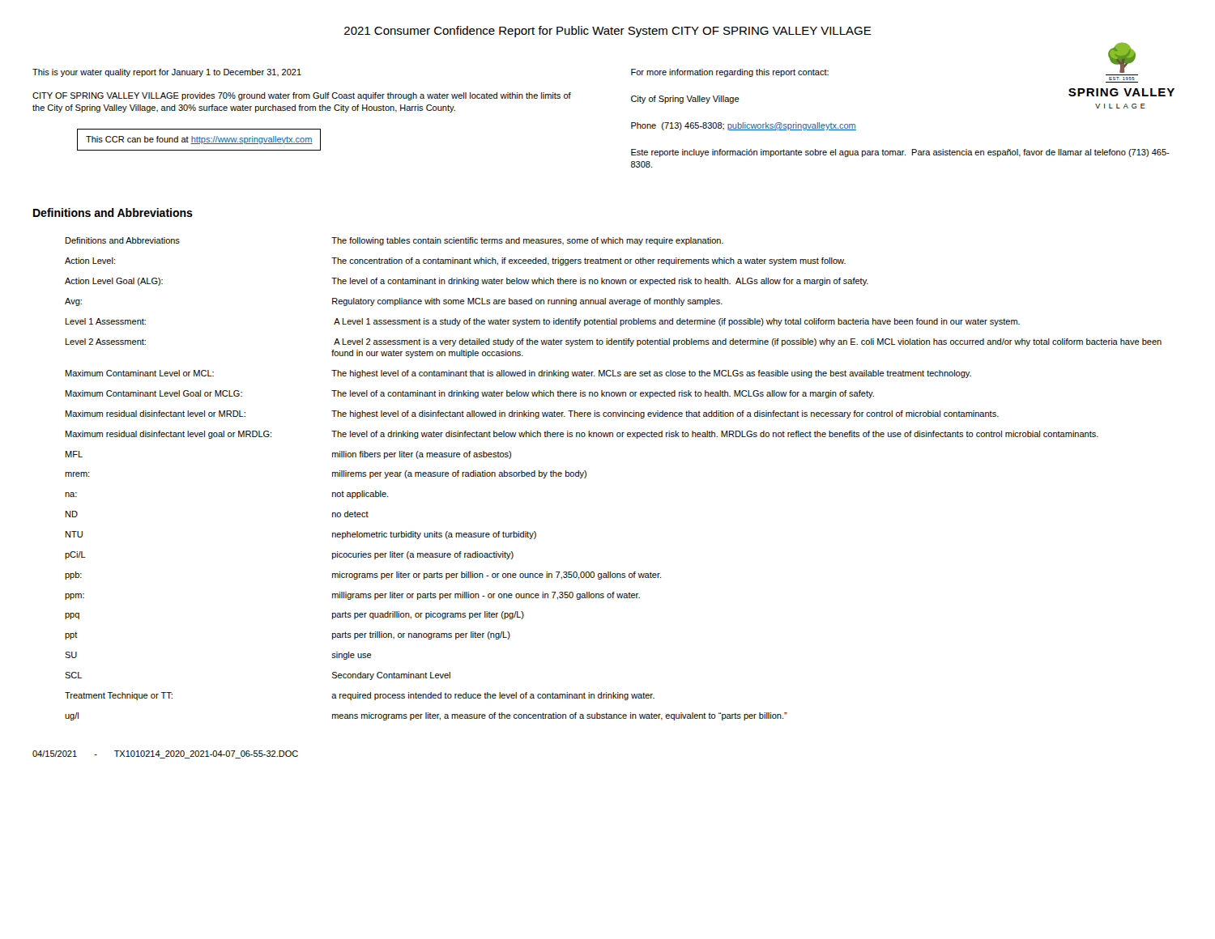2021 Consumer Confidence Report for Public Water System CITY OF SPRING VALLEY VILLAGE
This is your water quality report for January 1 to December 31, 2021
CITY OF SPRING VALLEY VILLAGE provides 70% ground water from Gulf Coast aquifer through a water well located within the limits of the City of Spring Valley Village, and 30% surface water purchased from the City of Houston, Harris County.
This CCR can be found at https://www.springvalleytx.com
🌳
EST. 1955
SPRING VALLEY
VILLAGE
For more information regarding this report contact:
City of Spring Valley Village
Phone (713) 465-8308; publicworks@springvalleytx.com
Este reporte incluye información importante sobre el agua para tomar. Para asistencia en español, favor de llamar al telefono (713) 465-8308.
Definitions and Abbreviations
| Definitions and Abbreviations | The following tables contain scientific terms and measures, some of which may require explanation. |
| Action Level: | The concentration of a contaminant which, if exceeded, triggers treatment or other requirements which a water system must follow. |
| Action Level Goal (ALG): | The level of a contaminant in drinking water below which there is no known or expected risk to health. ALGs allow for a margin of safety. |
| Avg: | Regulatory compliance with some MCLs are based on running annual average of monthly samples. |
| Level 1 Assessment: | A Level 1 assessment is a study of the water system to identify potential problems and determine (if possible) why total coliform bacteria have been found in our water system. |
| Level 2 Assessment: | A Level 2 assessment is a very detailed study of the water system to identify potential problems and determine (if possible) why an E. coli MCL violation has occurred and/or why total coliform bacteria have been found in our water system on multiple occasions. |
| Maximum Contaminant Level or MCL: | The highest level of a contaminant that is allowed in drinking water. MCLs are set as close to the MCLGs as feasible using the best available treatment technology. |
| Maximum Contaminant Level Goal or MCLG: | The level of a contaminant in drinking water below which there is no known or expected risk to health. MCLGs allow for a margin of safety. |
| Maximum residual disinfectant level or MRDL: | The highest level of a disinfectant allowed in drinking water. There is convincing evidence that addition of a disinfectant is necessary for control of microbial contaminants. |
| Maximum residual disinfectant level goal or MRDLG: | The level of a drinking water disinfectant below which there is no known or expected risk to health. MRDLGs do not reflect the benefits of the use of disinfectants to control microbial contaminants. |
| MFL | million fibers per liter (a measure of asbestos) |
| mrem: | millirems per year (a measure of radiation absorbed by the body) |
| na: | not applicable. |
| ND | no detect |
| NTU | nephelometric turbidity units (a measure of turbidity) |
| pCi/L | picocuries per liter (a measure of radioactivity) |
| ppb: | micrograms per liter or parts per billion - or one ounce in 7,350,000 gallons of water. |
| ppm: | milligrams per liter or parts per million - or one ounce in 7,350 gallons of water. |
| ppq | parts per quadrillion, or picograms per liter (pg/L) |
| ppt | parts per trillion, or nanograms per liter (ng/L) |
| SU | single use |
| SCL | Secondary Contaminant Level |
| Treatment Technique or TT: | a required process intended to reduce the level of a contaminant in drinking water. |
| ug/l | means micrograms per liter, a measure of the concentration of a substance in water, equivalent to “parts per billion.” |
04/15/2021 - TX1010214_2020_2021-04-07_06-55-32.DOC